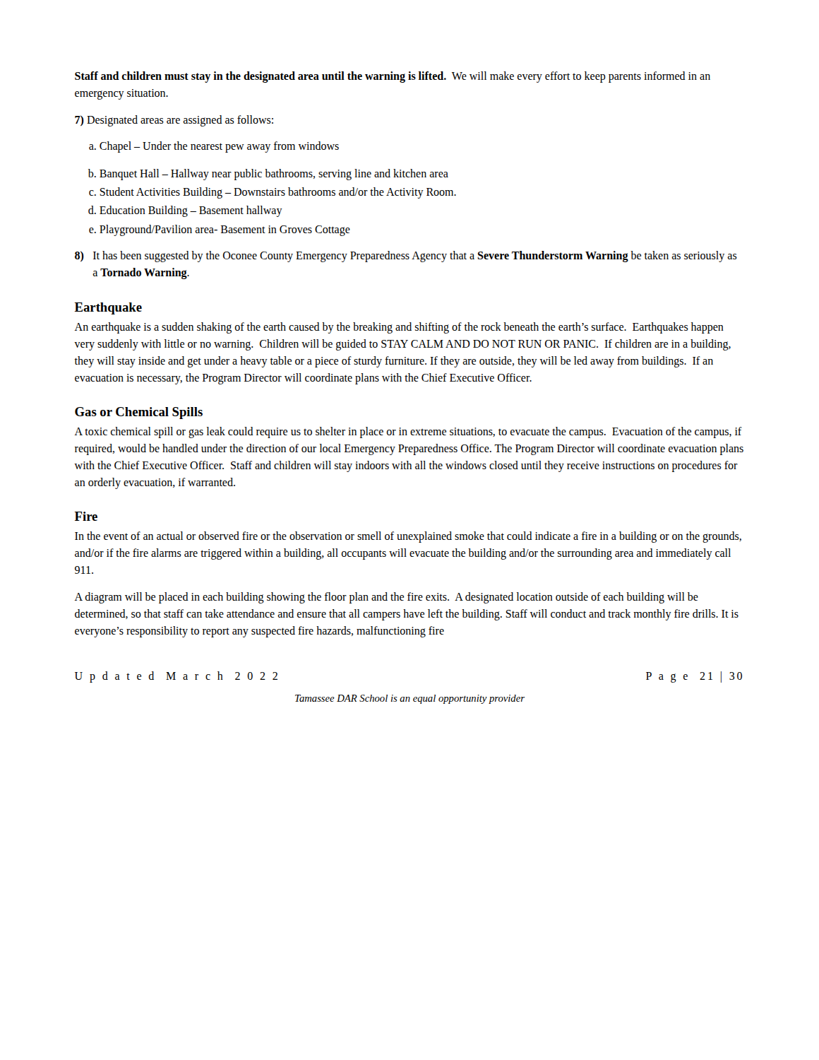Staff and children must stay in the designated area until the warning is lifted. We will make every effort to keep parents informed in an emergency situation.
7) Designated areas are assigned as follows:
Chapel – Under the nearest pew away from windows
Banquet Hall – Hallway near public bathrooms, serving line and kitchen area
Student Activities Building – Downstairs bathrooms and/or the Activity Room.
Education Building – Basement hallway
Playground/Pavilion area- Basement in Groves Cottage
8)
It has been suggested by the Oconee County Emergency Preparedness Agency that a Severe Thunderstorm Warning be taken as seriously as a Tornado Warning.
Earthquake
An earthquake is a sudden shaking of the earth caused by the breaking and shifting of the rock beneath the earth’s surface. Earthquakes happen very suddenly with little or no warning. Children will be guided to STAY CALM AND DO NOT RUN OR PANIC. If children are in a building, they will stay inside and get under a heavy table or a piece of sturdy furniture. If they are outside, they will be led away from buildings. If an evacuation is necessary, the Program Director will coordinate plans with the Chief Executive Officer.
Gas or Chemical Spills
A toxic chemical spill or gas leak could require us to shelter in place or in extreme situations, to evacuate the campus. Evacuation of the campus, if required, would be handled under the direction of our local Emergency Preparedness Office. The Program Director will coordinate evacuation plans with the Chief Executive Officer. Staff and children will stay indoors with all the windows closed until they receive instructions on procedures for an orderly evacuation, if warranted.
Fire
In the event of an actual or observed fire or the observation or smell of unexplained smoke that could indicate a fire in a building or on the grounds, and/or if the fire alarms are triggered within a building, all occupants will evacuate the building and/or the surrounding area and immediately call 911.
A diagram will be placed in each building showing the floor plan and the fire exits. A designated location outside of each building will be determined, so that staff can take attendance and ensure that all campers have left the building. Staff will conduct and track monthly fire drills. It is everyone’s responsibility to report any suspected fire hazards, malfunctioning fire
U p d a t e d M a r c h 2 0 2 2 P a g e 21 | 30
Tamassee DAR School is an equal opportunity provider